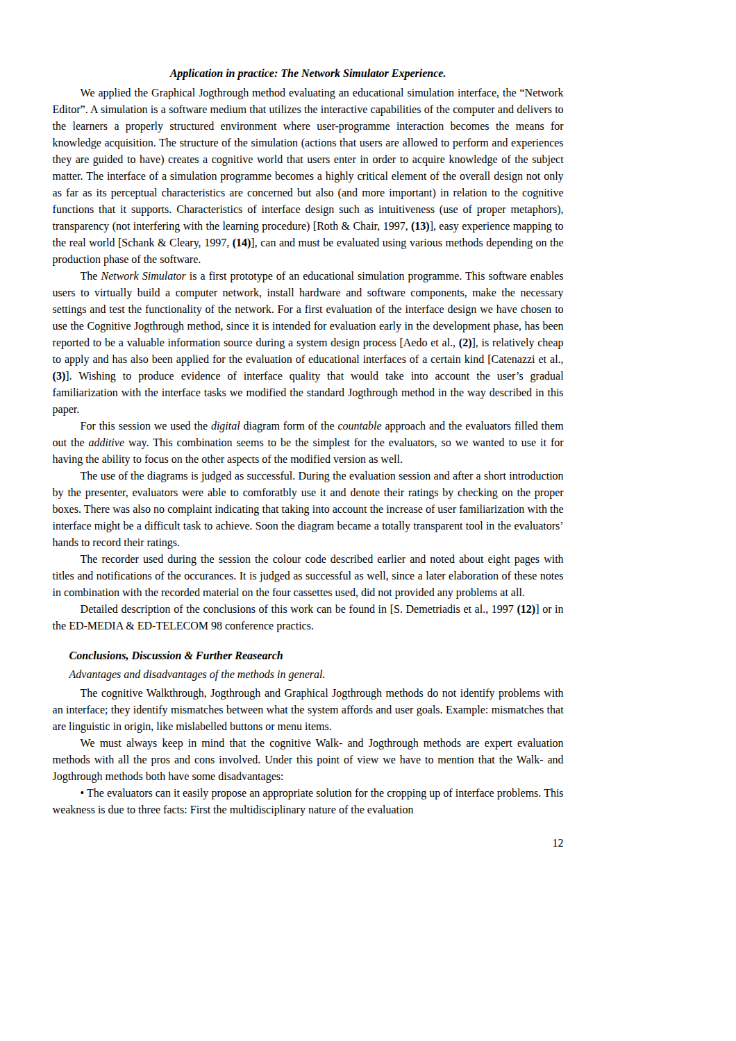Application in practice: The Network Simulator Experience.
We applied the Graphical Jogthrough method evaluating an educational simulation interface, the “Network Editor”. A simulation is a software medium that utilizes the interactive capabilities of the computer and delivers to the learners a properly structured environment where user-programme interaction becomes the means for knowledge acquisition. The structure of the simulation (actions that users are allowed to perform and experiences they are guided to have) creates a cognitive world that users enter in order to acquire knowledge of the subject matter. The interface of a simulation programme becomes a highly critical element of the overall design not only as far as its perceptual characteristics are concerned but also (and more important) in relation to the cognitive functions that it supports. Characteristics of interface design such as intuitiveness (use of proper metaphors), transparency (not interfering with the learning procedure) [Roth & Chair, 1997, (13)], easy experience mapping to the real world [Schank & Cleary, 1997, (14)], can and must be evaluated using various methods depending on the production phase of the software.
The Network Simulator is a first prototype of an educational simulation programme. This software enables users to virtually build a computer network, install hardware and software components, make the necessary settings and test the functionality of the network. For a first evaluation of the interface design we have chosen to use the Cognitive Jogthrough method, since it is intended for evaluation early in the development phase, has been reported to be a valuable information source during a system design process [Aedo et al., (2)], is relatively cheap to apply and has also been applied for the evaluation of educational interfaces of a certain kind [Catenazzi et al., (3)]. Wishing to produce evidence of interface quality that would take into account the user’s gradual familiarization with the interface tasks we modified the standard Jogthrough method in the way described in this paper.
For this session we used the digital diagram form of the countable approach and the evaluators filled them out the additive way. This combination seems to be the simplest for the evaluators, so we wanted to use it for having the ability to focus on the other aspects of the modified version as well.
The use of the diagrams is judged as successful. During the evaluation session and after a short introduction by the presenter, evaluators were able to comforatbly use it and denote their ratings by checking on the proper boxes. There was also no complaint indicating that taking into account the increase of user familiarization with the interface might be a difficult task to achieve. Soon the diagram became a totally transparent tool in the evaluators’ hands to record their ratings.
The recorder used during the session the colour code described earlier and noted about eight pages with titles and notifications of the occurances. It is judged as successful as well, since a later elaboration of these notes in combination with the recorded material on the four cassettes used, did not provided any problems at all.
Detailed description of the conclusions of this work can be found in [S. Demetriadis et al., 1997 (12)] or in the ED-MEDIA & ED-TELECOM 98 conference practics.
Conclusions, Discussion & Further Reasearch
Advantages and disadvantages of the methods in general.
The cognitive Walkthrough, Jogthrough and Graphical Jogthrough methods do not identify problems with an interface; they identify mismatches between what the system affords and user goals. Example: mismatches that are linguistic in origin, like mislabelled buttons or menu items.
We must always keep in mind that the cognitive Walk- and Jogthrough methods are expert evaluation methods with all the pros and cons involved. Under this point of view we have to mention that the Walk- and Jogthrough methods both have some disadvantages:
• The evaluators can it easily propose an appropriate solution for the cropping up of interface problems. This weakness is due to three facts: First the multidisciplinary nature of the evaluation
12